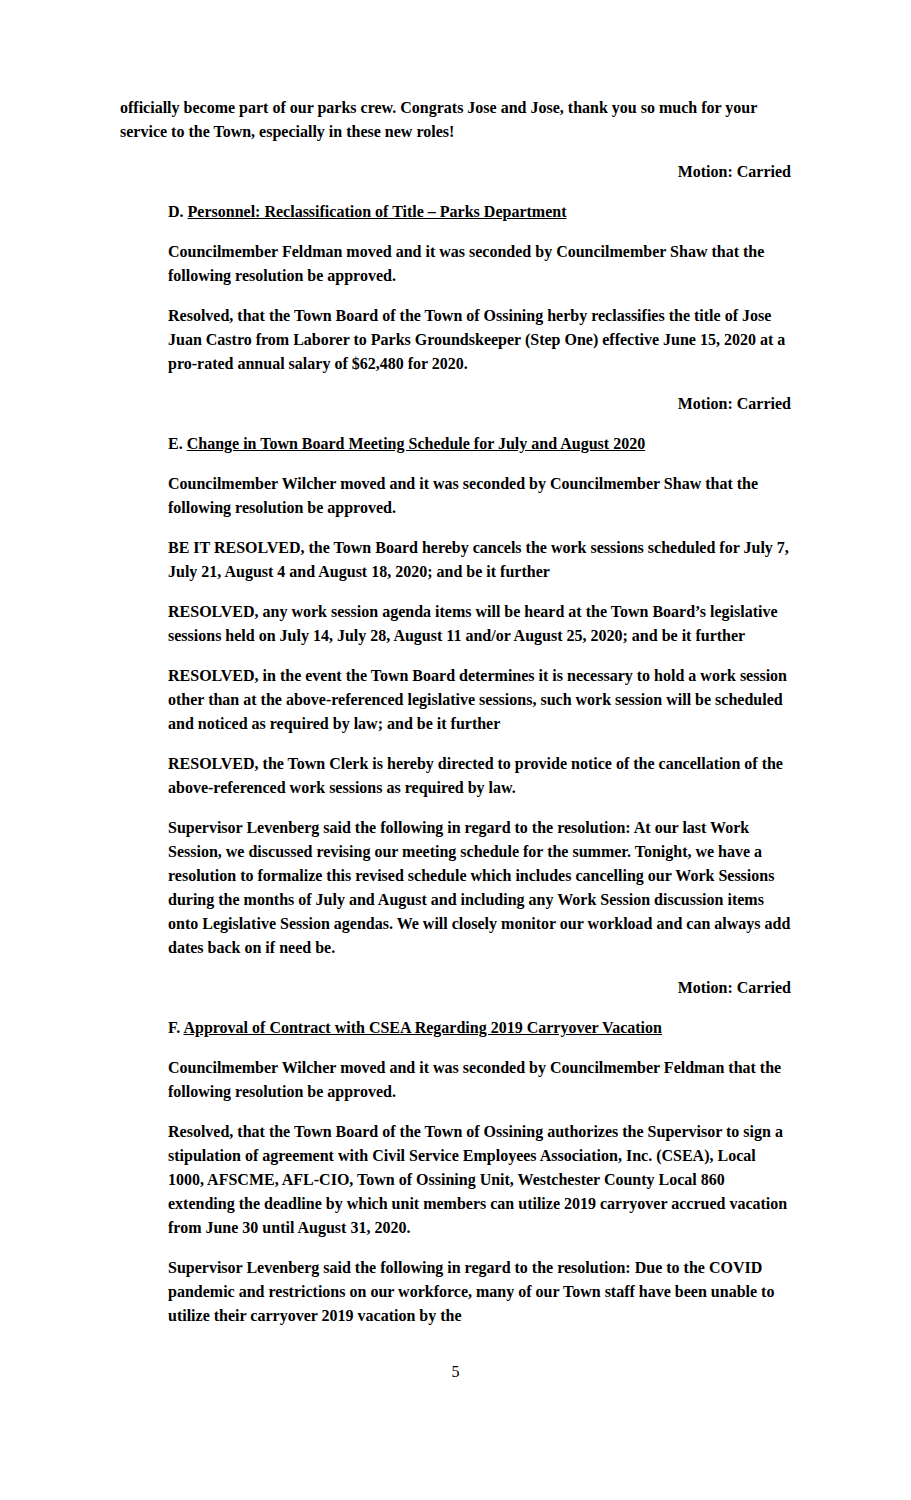officially become part of our parks crew. Congrats Jose and Jose, thank you so much for your service to the Town, especially in these new roles!
Motion: Carried
D. Personnel: Reclassification of Title – Parks Department
Councilmember Feldman moved and it was seconded by Councilmember Shaw that the following resolution be approved.
Resolved, that the Town Board of the Town of Ossining herby reclassifies the title of Jose Juan Castro from Laborer to Parks Groundskeeper (Step One) effective June 15, 2020 at a pro-rated annual salary of $62,480 for 2020.
Motion: Carried
E. Change in Town Board Meeting Schedule for July and August 2020
Councilmember Wilcher moved and it was seconded by Councilmember Shaw that the following resolution be approved.
BE IT RESOLVED, the Town Board hereby cancels the work sessions scheduled for July 7, July 21, August 4 and August 18, 2020; and be it further
RESOLVED, any work session agenda items will be heard at the Town Board’s legislative sessions held on July 14, July 28, August 11 and/or August 25, 2020; and be it further
RESOLVED, in the event the Town Board determines it is necessary to hold a work session other than at the above-referenced legislative sessions, such work session will be scheduled and noticed as required by law; and be it further
RESOLVED, the Town Clerk is hereby directed to provide notice of the cancellation of the above-referenced work sessions as required by law.
Supervisor Levenberg said the following in regard to the resolution: At our last Work Session, we discussed revising our meeting schedule for the summer. Tonight, we have a resolution to formalize this revised schedule which includes cancelling our Work Sessions during the months of July and August and including any Work Session discussion items onto Legislative Session agendas. We will closely monitor our workload and can always add dates back on if need be.
Motion: Carried
F. Approval of Contract with CSEA Regarding 2019 Carryover Vacation
Councilmember Wilcher moved and it was seconded by Councilmember Feldman that the following resolution be approved.
Resolved, that the Town Board of the Town of Ossining authorizes the Supervisor to sign a stipulation of agreement with Civil Service Employees Association, Inc. (CSEA), Local 1000, AFSCME, AFL-CIO, Town of Ossining Unit, Westchester County Local 860 extending the deadline by which unit members can utilize 2019 carryover accrued vacation from June 30 until August 31, 2020.
Supervisor Levenberg said the following in regard to the resolution: Due to the COVID pandemic and restrictions on our workforce, many of our Town staff have been unable to utilize their carryover 2019 vacation by the
5